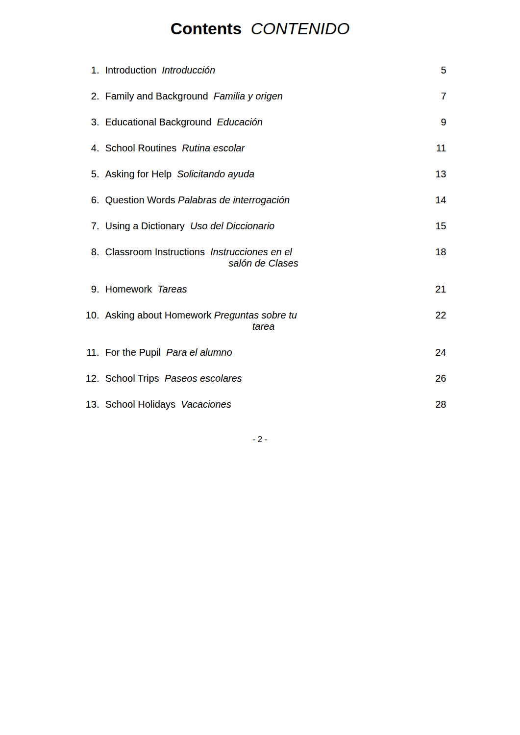Contents CONTENIDO
1 Introduction Introducción 5
2 Family and Background Familia y origen 7
3 Educational Background Educación 9
4 School Routines Rutina escolar 11
5 Asking for Help Solicitando ayuda 13
6 Question Words Palabras de interrogación 14
7 Using a Dictionary Uso del Diccionario 15
8 Classroom Instructions Instrucciones en el salón de Clases 18
9 Homework Tareas 21
10 Asking about Homework Preguntas sobre tu tarea 22
11 For the Pupil Para el alumno 24
12 School Trips Paseos escolares 26
13 School Holidays Vacaciones 28
- 2 -